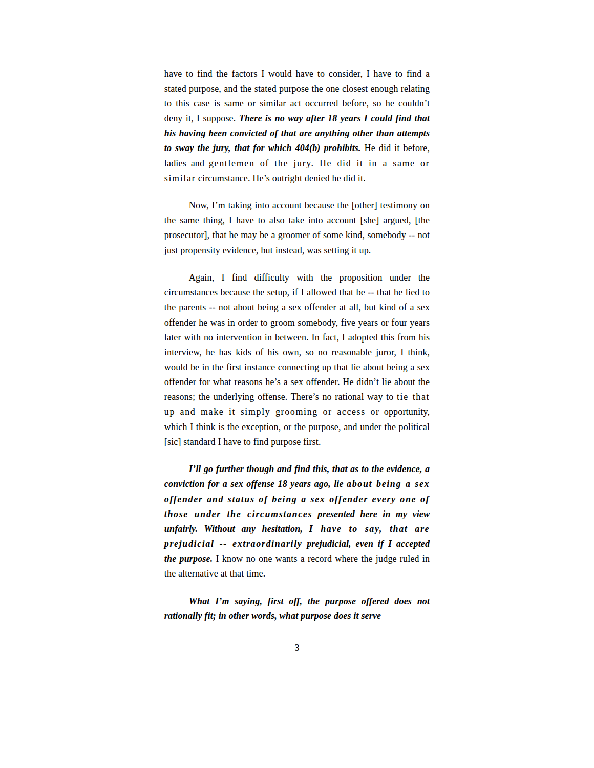have to find the factors I would have to consider, I have to find a stated purpose, and the stated purpose the one closest enough relating to this case is same or similar act occurred before, so he couldn’t deny it, I suppose. There is no way after 18 years I could find that his having been convicted of that are anything other than attempts to sway the jury, that for which 404(b) prohibits. He did it before, ladies and gentlemen of the jury. He did it in a same or similar circumstance. He’s outright denied he did it.
Now, I’m taking into account because the [other] testimony on the same thing, I have to also take into account [she] argued, [the prosecutor], that he may be a groomer of some kind, somebody -- not just propensity evidence, but instead, was setting it up.
Again, I find difficulty with the proposition under the circumstances because the setup, if I allowed that be -- that he lied to the parents -- not about being a sex offender at all, but kind of a sex offender he was in order to groom somebody, five years or four years later with no intervention in between. In fact, I adopted this from his interview, he has kids of his own, so no reasonable juror, I think, would be in the first instance connecting up that lie about being a sex offender for what reasons he’s a sex offender. He didn’t lie about the reasons; the underlying offense. There’s no rational way to tie that up and make it simply grooming or access or opportunity, which I think is the exception, or the purpose, and under the political [sic] standard I have to find purpose first.
I’ll go further though and find this, that as to the evidence, a conviction for a sex offense 18 years ago, lie about being a sex offender and status of being a sex offender every one of those under the circumstances presented here in my view unfairly. Without any hesitation, I have to say, that are prejudicial -- extraordinarily prejudicial, even if I accepted the purpose. I know no one wants a record where the judge ruled in the alternative at that time.
What I’m saying, first off, the purpose offered does not rationally fit; in other words, what purpose does it serve
3